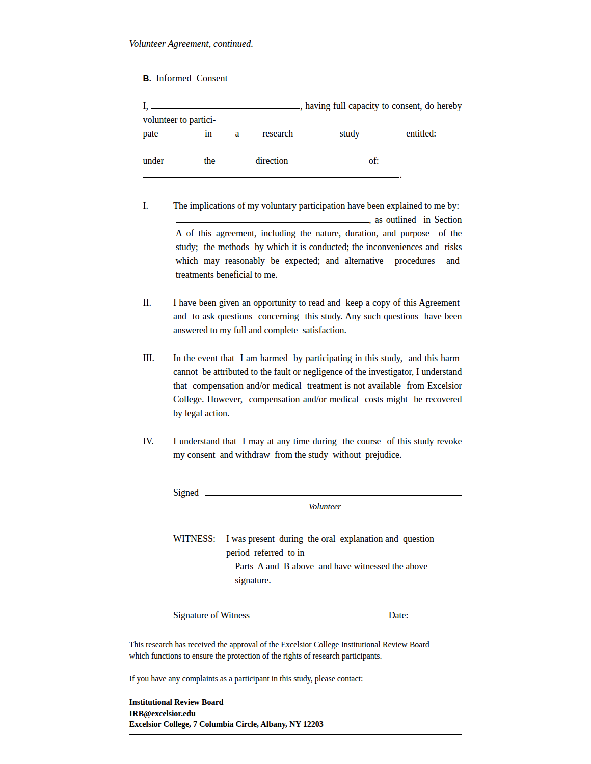Volunteer Agreement, continued.
B. Informed Consent
I, , having full capacity to consent, do hereby volunteer to partici- pate in a research study entitled: under the direction of: .
I. The implications of my voluntary participation have been explained to me by: , as outlined in Section A of this agreement, including the nature, duration, and purpose of the study; the methods by which it is conducted; the inconveniences and risks which may reasonably be expected; and alternative procedures and treatments beneficial to me.
II. I have been given an opportunity to read and keep a copy of this Agreement and to ask questions concerning this study. Any such questions have been answered to my full and complete satisfaction.
III. In the event that I am harmed by participating in this study, and this harm cannot be attributed to the fault or negligence of the investigator, I understand that compensation and/or medical treatment is not available from Excelsior College. However, compensation and/or medical costs might be recovered by legal action.
IV. I understand that I may at any time during the course of this study revoke my consent and withdraw from the study without prejudice.
Signed
Volunteer
WITNESS: I was present during the oral explanation and question period referred to in Parts A and B above and have witnessed the above signature.
Signature of Witness Date:
This research has received the approval of the Excelsior College Institutional Review Board
which functions to ensure the protection of the rights of research participants.
If you have any complaints as a participant in this study, please contact:
Institutional Review Board
IRB@excelsior.edu
Excelsior College, 7 Columbia Circle, Albany, NY 12203